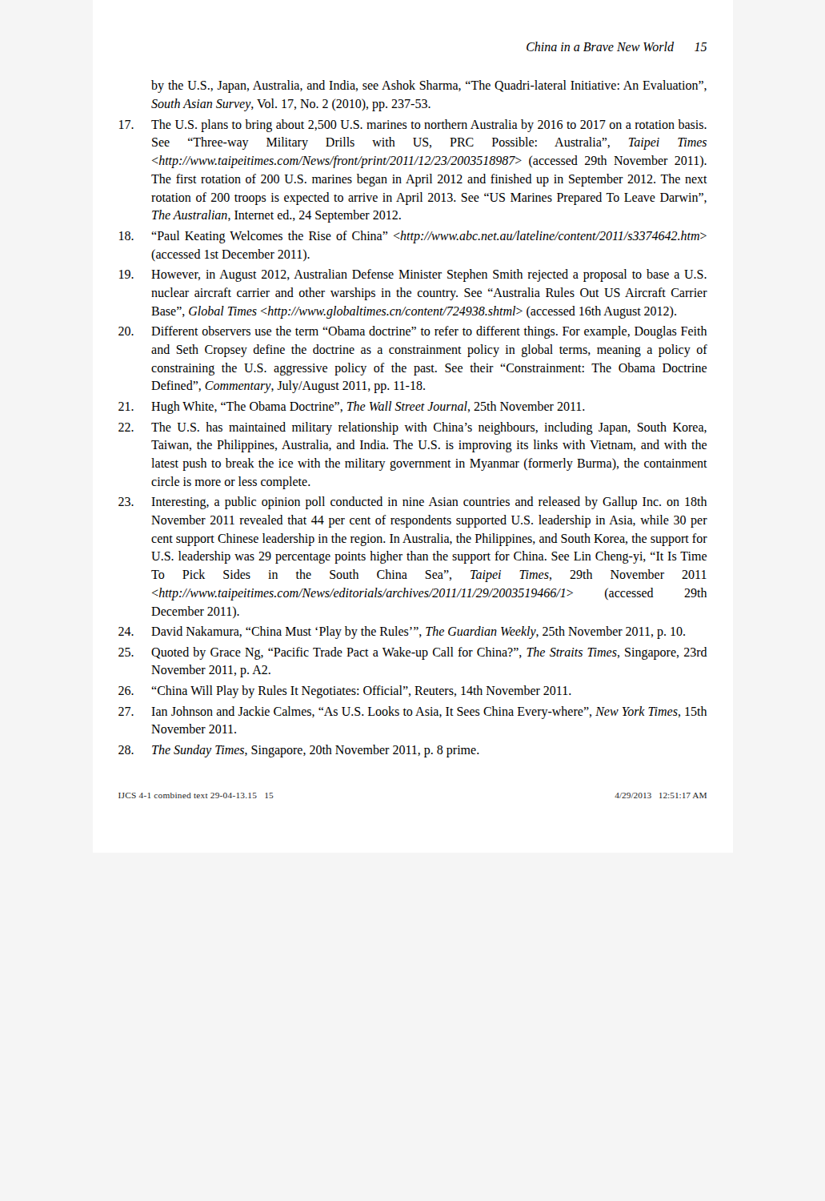China in a Brave New World 15
by the U.S., Japan, Australia, and India, see Ashok Sharma, “The Quadri-lateral Initiative: An Evaluation”, South Asian Survey, Vol. 17, No. 2 (2010), pp. 237-53.
17. The U.S. plans to bring about 2,500 U.S. marines to northern Australia by 2016 to 2017 on a rotation basis. See “Three-way Military Drills with US, PRC Possible: Australia”, Taipei Times <http://www.taipeitimes.com/News/front/print/2011/12/23/2003518987> (accessed 29th November 2011). The first rotation of 200 U.S. marines began in April 2012 and finished up in September 2012. The next rotation of 200 troops is expected to arrive in April 2013. See “US Marines Prepared To Leave Darwin”, The Australian, Internet ed., 24 September 2012.
18.“Paul Keating Welcomes the Rise of China” <http://www.abc.net.au/lateline/content/2011/s3374642.htm> (accessed 1st December 2011).
19. However, in August 2012, Australian Defense Minister Stephen Smith rejected a proposal to base a U.S. nuclear aircraft carrier and other warships in the country. See “Australia Rules Out US Aircraft Carrier Base”, Global Times <http://www.globaltimes.cn/content/724938.shtml> (accessed 16th August 2012).
20. Different observers use the term “Obama doctrine” to refer to different things. For example, Douglas Feith and Seth Cropsey define the doctrine as a constrainment policy in global terms, meaning a policy of constraining the U.S. aggressive policy of the past. See their “Constrainment: The Obama Doctrine Defined”, Commentary, July/August 2011, pp. 11-18.
21. Hugh White, “The Obama Doctrine”, The Wall Street Journal, 25th November 2011.
22. The U.S. has maintained military relationship with China’s neighbours, including Japan, South Korea, Taiwan, the Philippines, Australia, and India. The U.S. is improving its links with Vietnam, and with the latest push to break the ice with the military government in Myanmar (formerly Burma), the containment circle is more or less complete.
23. Interesting, a public opinion poll conducted in nine Asian countries and released by Gallup Inc. on 18th November 2011 revealed that 44 per cent of respondents supported U.S. leadership in Asia, while 30 per cent support Chinese leadership in the region. In Australia, the Philippines, and South Korea, the support for U.S. leadership was 29 percentage points higher than the support for China. See Lin Cheng-yi, “It Is Time To Pick Sides in the South China Sea”, Taipei Times, 29th November 2011 <http://www.taipeitimes.com/News/editorials/archives/2011/11/29/2003519466/1> (accessed 29th December 2011).
24. David Nakamura, “China Must ‘Play by the Rules’”, The Guardian Weekly, 25th November 2011, p. 10.
25. Quoted by Grace Ng, “Pacific Trade Pact a Wake-up Call for China?”, The Straits Times, Singapore, 23rd November 2011, p. A2.
26.“China Will Play by Rules It Negotiates: Official”, Reuters, 14th November 2011.
27. Ian Johnson and Jackie Calmes, “As U.S. Looks to Asia, It Sees China Every-where”, New York Times, 15th November 2011.
28. The Sunday Times, Singapore, 20th November 2011, p. 8 prime.
IJCS 4-1 combined text 29-04-13.15 15 4/29/2013 12:51:17 AM